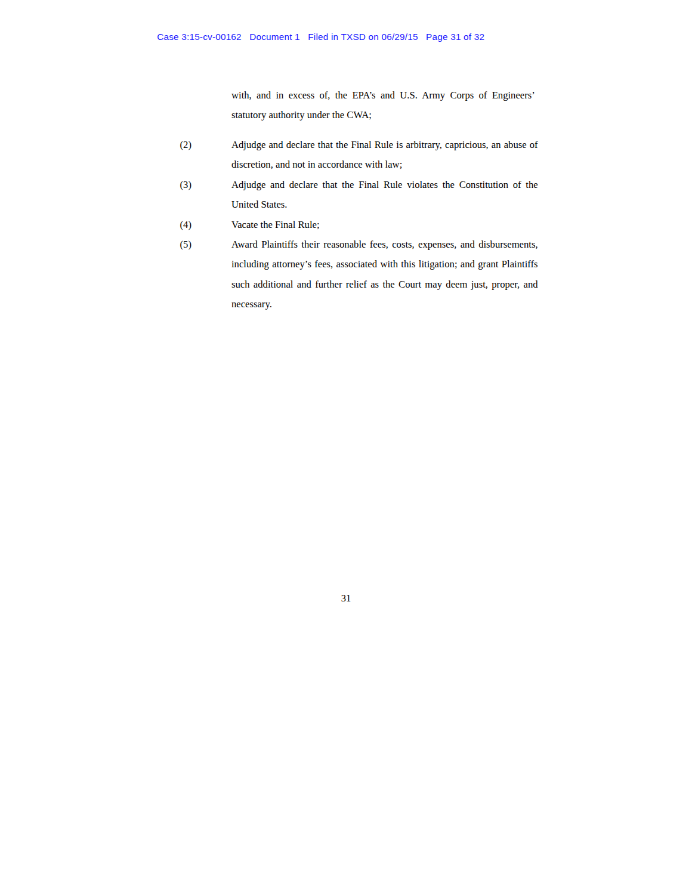Case 3:15-cv-00162 Document 1 Filed in TXSD on 06/29/15 Page 31 of 32
with, and in excess of, the EPA’s and U.S. Army Corps of Engineers’ statutory authority under the CWA;
(2) Adjudge and declare that the Final Rule is arbitrary, capricious, an abuse of discretion, and not in accordance with law;
(3) Adjudge and declare that the Final Rule violates the Constitution of the United States.
(4) Vacate the Final Rule;
(5) Award Plaintiffs their reasonable fees, costs, expenses, and disbursements, including attorney’s fees, associated with this litigation; and grant Plaintiffs such additional and further relief as the Court may deem just, proper, and necessary.
31